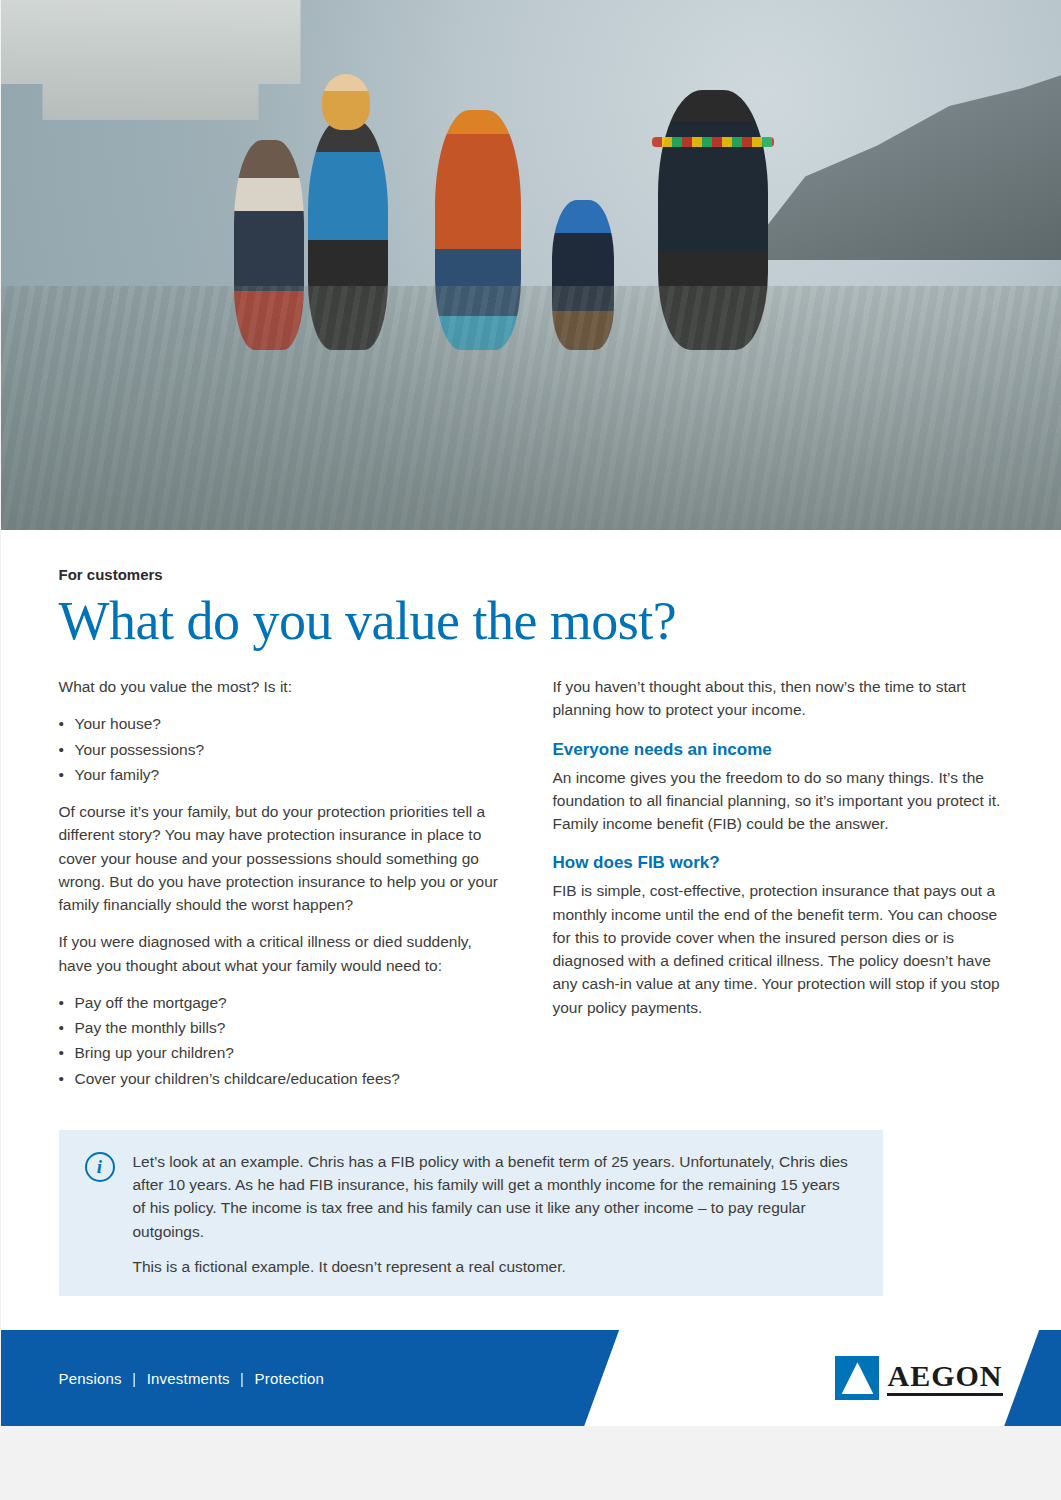For customers
What do you value the most?
What do you value the most? Is it:
Your house?
Your possessions?
Your family?
Of course it’s your family, but do your protection priorities tell a different story? You may have protection insurance in place to cover your house and your possessions should something go wrong. But do you have protection insurance to help you or your family financially should the worst happen?
If you were diagnosed with a critical illness or died suddenly, have you thought about what your family would need to:
Pay off the mortgage?
Pay the monthly bills?
Bring up your children?
Cover your children’s childcare/education fees?
If you haven’t thought about this, then now’s the time to start planning how to protect your income.
Everyone needs an income
An income gives you the freedom to do so many things. It’s the foundation to all financial planning, so it’s important you protect it. Family income benefit (FIB) could be the answer.
How does FIB work?
FIB is simple, cost-effective, protection insurance that pays out a monthly income until the end of the benefit term. You can choose for this to provide cover when the insured person dies or is diagnosed with a defined critical illness. The policy doesn’t have any cash-in value at any time. Your protection will stop if you stop your policy payments.
i
Let’s look at an example. Chris has a FIB policy with a benefit term of 25 years. Unfortunately, Chris dies after 10 years. As he had FIB insurance, his family will get a monthly income for the remaining 15 years of his policy. The income is tax free and his family can use it like any other income – to pay regular outgoings.
This is a fictional example. It doesn’t represent a real customer.
Pensions | Investments | Protection
AEGON